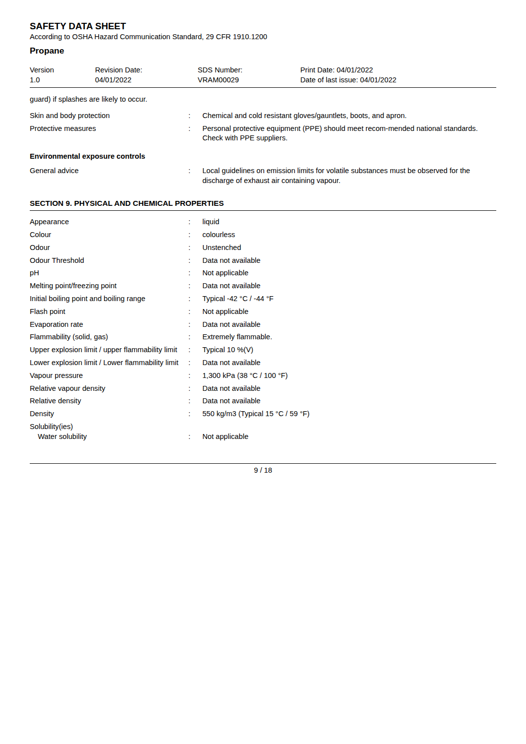SAFETY DATA SHEET
According to OSHA Hazard Communication Standard, 29 CFR 1910.1200
Propane
| Version 1.0 | Revision Date: 04/01/2022 | SDS Number: VRAM00029 | Print Date: 04/01/2022 Date of last issue: 04/01/2022 |
guard) if splashes are likely to occur.
| Skin and body protection | : | Chemical and cold resistant gloves/gauntlets, boots, and apron. |
| Protective measures | : | Personal protective equipment (PPE) should meet recom-mended national standards. Check with PPE suppliers. |
Environmental exposure controls
| General advice | : | Local guidelines on emission limits for volatile substances must be observed for the discharge of exhaust air containing vapour. |
SECTION 9. PHYSICAL AND CHEMICAL PROPERTIES
| Appearance | : | liquid |
| Colour | : | colourless |
| Odour | : | Unstenched |
| Odour Threshold | : | Data not available |
| pH | : | Not applicable |
| Melting point/freezing point | : | Data not available |
| Initial boiling point and boiling range | : | Typical -42 °C / -44 °F |
| Flash point | : | Not applicable |
| Evaporation rate | : | Data not available |
| Flammability (solid, gas) | : | Extremely flammable. |
| Upper explosion limit / upper flammability limit | : | Typical 10 %(V) |
| Lower explosion limit / Lower flammability limit | : | Data not available |
| Vapour pressure | : | 1,300 kPa (38 °C / 100 °F) |
| Relative vapour density | : | Data not available |
| Relative density | : | Data not available |
| Density | : | 550 kg/m3 (Typical 15 °C / 59 °F) |
| Solubility(ies) Water solubility | : | Not applicable |
9 / 18